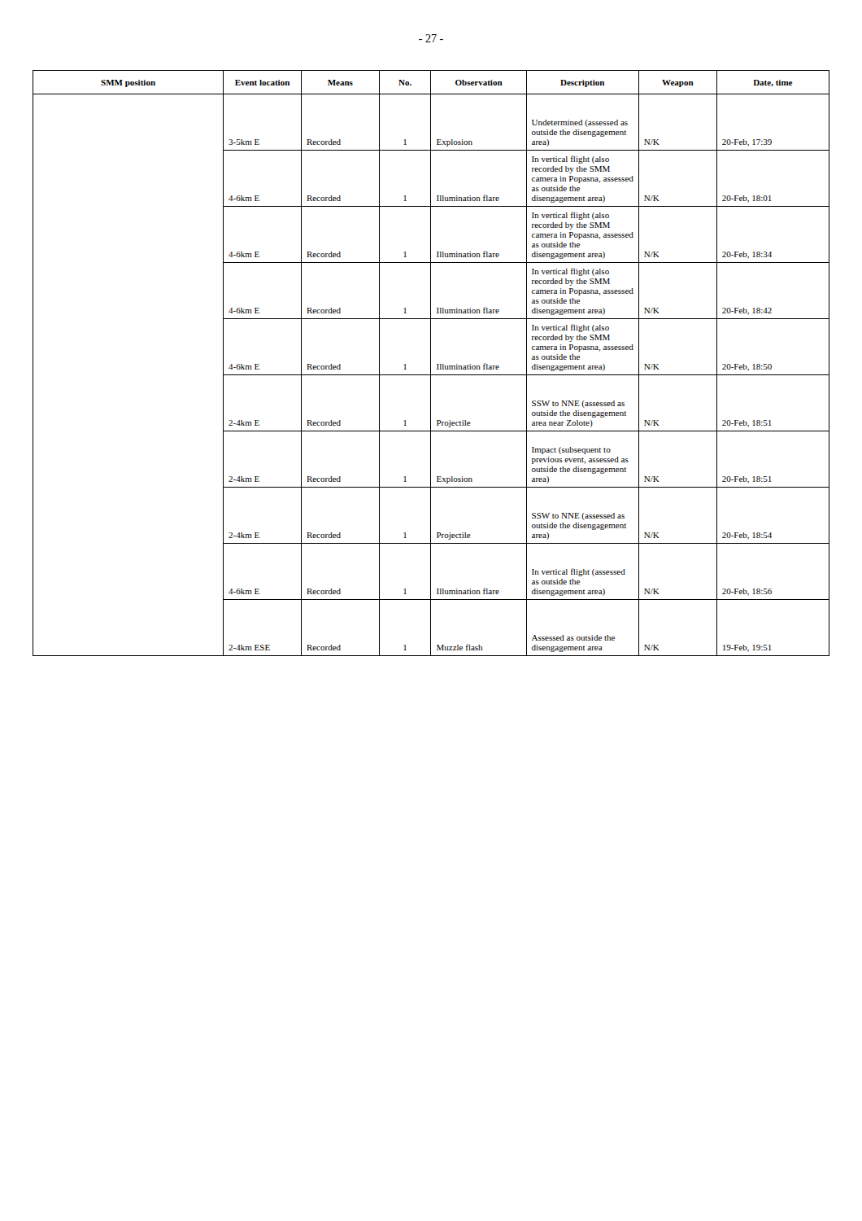- 27 -
| SMM position | Event location | Means | No. | Observation | Description | Weapon | Date, time |
| --- | --- | --- | --- | --- | --- | --- | --- |
| | 3-5km E | Recorded | 1 | Explosion | Undetermined (assessed as outside the disengagement area) | N/K | 20-Feb, 17:39 |
| 4-6km E | Recorded | 1 | Illumination flare | In vertical flight (also recorded by the SMM camera in Popasna, assessed as outside the disengagement area) | N/K | 20-Feb, 18:01 |
| 4-6km E | Recorded | 1 | Illumination flare | In vertical flight (also recorded by the SMM camera in Popasna, assessed as outside the disengagement area) | N/K | 20-Feb, 18:34 |
| 4-6km E | Recorded | 1 | Illumination flare | In vertical flight (also recorded by the SMM camera in Popasna, assessed as outside the disengagement area) | N/K | 20-Feb, 18:42 |
| 4-6km E | Recorded | 1 | Illumination flare | In vertical flight (also recorded by the SMM camera in Popasna, assessed as outside the disengagement area) | N/K | 20-Feb, 18:50 |
| 2-4km E | Recorded | 1 | Projectile | SSW to NNE (assessed as outside the disengagement area near Zolote) | N/K | 20-Feb, 18:51 |
| 2-4km E | Recorded | 1 | Explosion | Impact (subsequent to previous event, assessed as outside the disengagement area) | N/K | 20-Feb, 18:51 |
| 2-4km E | Recorded | 1 | Projectile | SSW to NNE (assessed as outside the disengagement area) | N/K | 20-Feb, 18:54 |
| 4-6km E | Recorded | 1 | Illumination flare | In vertical flight (assessed as outside the disengagement area) | N/K | 20-Feb, 18:56 |
| 2-4km ESE | Recorded | 1 | Muzzle flash | Assessed as outside the disengagement area | N/K | 19-Feb, 19:51 |